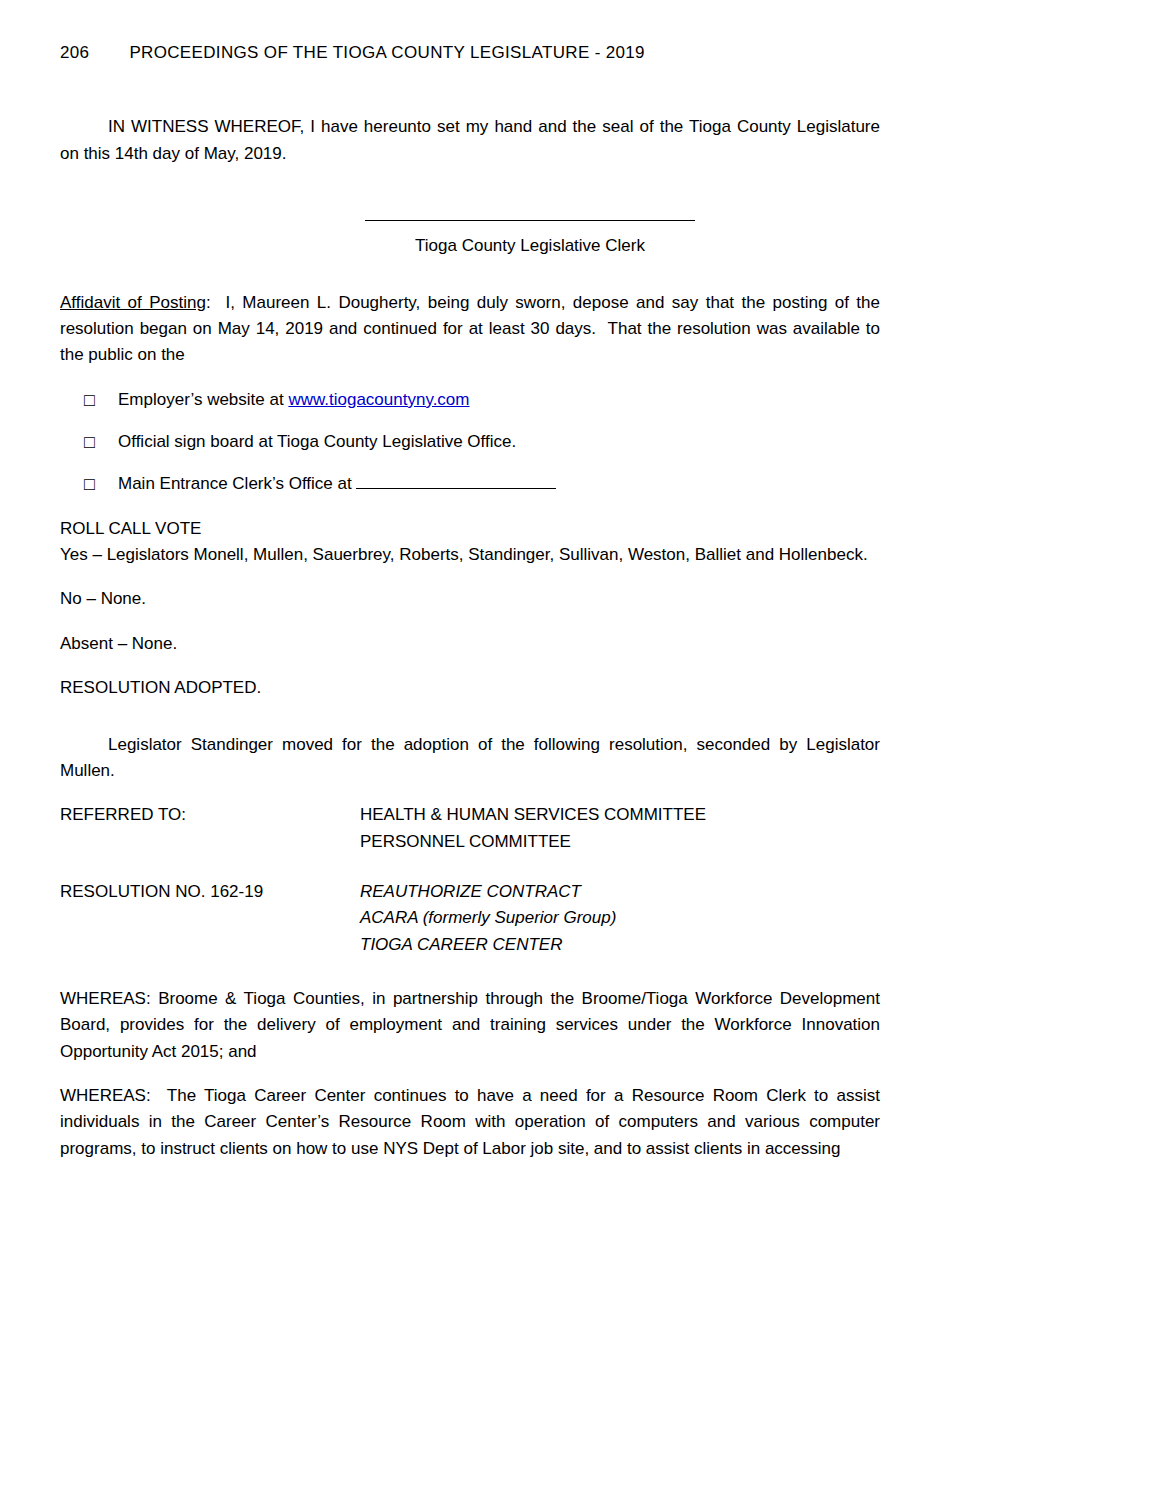206 PROCEEDINGS OF THE TIOGA COUNTY LEGISLATURE - 2019
IN WITNESS WHEREOF, I have hereunto set my hand and the seal of the Tioga County Legislature on this 14th day of May, 2019.
Tioga County Legislative Clerk
Affidavit of Posting: I, Maureen L. Dougherty, being duly sworn, depose and say that the posting of the resolution began on May 14, 2019 and continued for at least 30 days. That the resolution was available to the public on the
Employer’s website at www.tiogacountyny.com
Official sign board at Tioga County Legislative Office.
Main Entrance Clerk’s Office at
ROLL CALL VOTE
Yes – Legislators Monell, Mullen, Sauerbrey, Roberts, Standinger, Sullivan, Weston, Balliet and Hollenbeck.
No – None.
Absent – None.
RESOLUTION ADOPTED.
Legislator Standinger moved for the adoption of the following resolution, seconded by Legislator Mullen.
REFERRED TO:
HEALTH & HUMAN SERVICES COMMITTEE
PERSONNEL COMMITTEE
RESOLUTION NO. 162-19
REAUTHORIZE CONTRACT
ACARA (formerly Superior Group)
TIOGA CAREER CENTER
WHEREAS: Broome & Tioga Counties, in partnership through the Broome/Tioga Workforce Development Board, provides for the delivery of employment and training services under the Workforce Innovation Opportunity Act 2015; and
WHEREAS: The Tioga Career Center continues to have a need for a Resource Room Clerk to assist individuals in the Career Center’s Resource Room with operation of computers and various computer programs, to instruct clients on how to use NYS Dept of Labor job site, and to assist clients in accessing